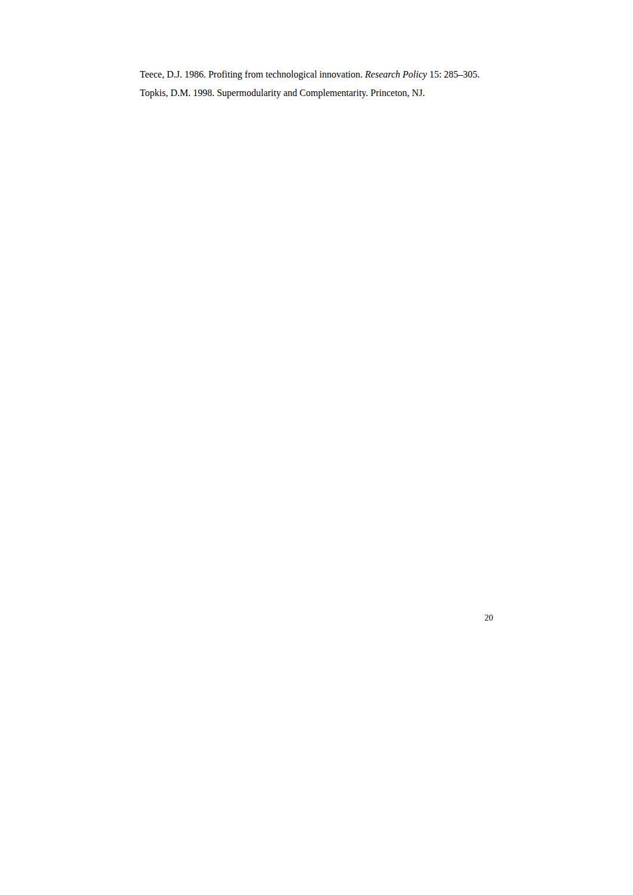Teece, D.J. 1986. Profiting from technological innovation. Research Policy 15: 285–305.
Topkis, D.M. 1998. Supermodularity and Complementarity. Princeton, NJ.
20